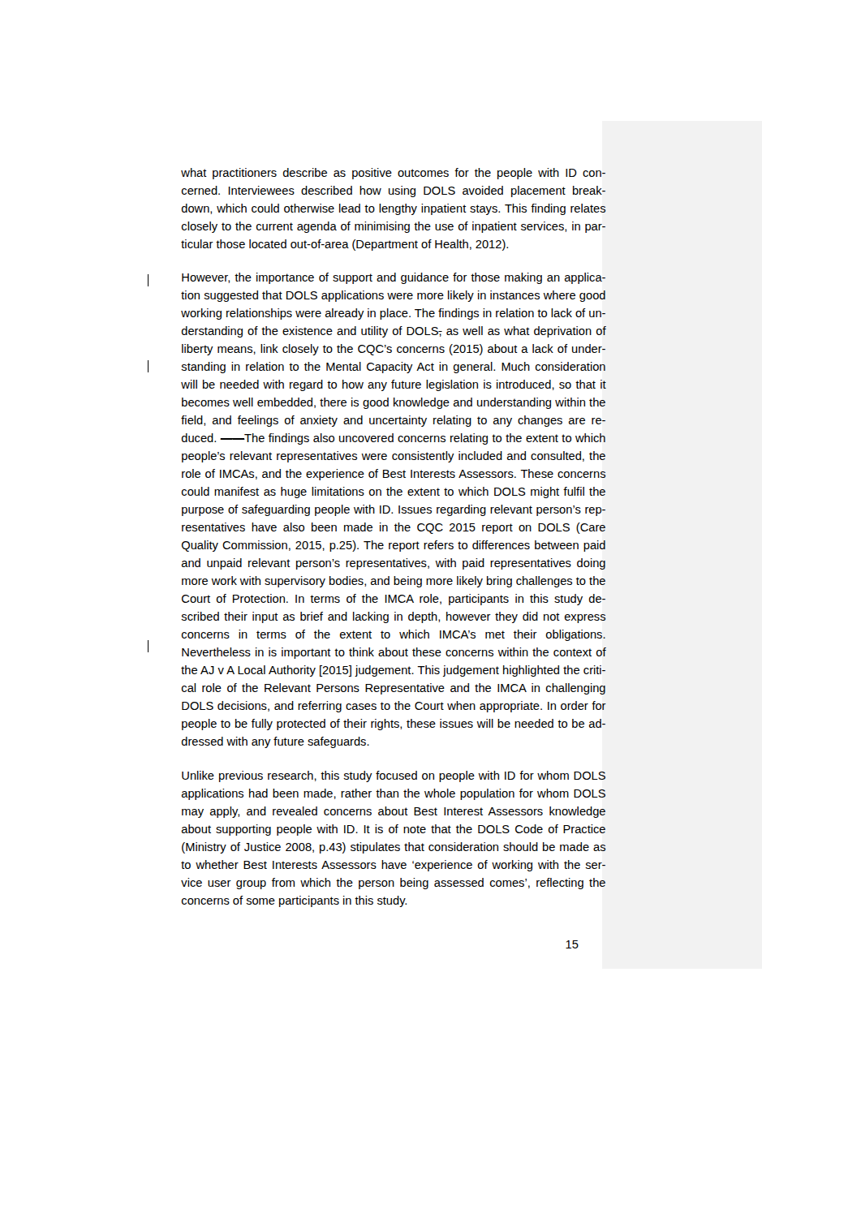what practitioners describe as positive outcomes for the people with ID concerned. Interviewees described how using DOLS avoided placement breakdown, which could otherwise lead to lengthy inpatient stays. This finding relates closely to the current agenda of minimising the use of inpatient services, in particular those located out-of-area (Department of Health, 2012).
However, the importance of support and guidance for those making an application suggested that DOLS applications were more likely in instances where good working relationships were already in place. The findings in relation to lack of understanding of the existence and utility of DOLS, as well as what deprivation of liberty means, link closely to the CQC’s concerns (2015) about a lack of understanding in relation to the Mental Capacity Act in general. Much consideration will be needed with regard to how any future legislation is introduced, so that it becomes well embedded, there is good knowledge and understanding within the field, and feelings of anxiety and uncertainty relating to any changes are reduced. ——The findings also uncovered concerns relating to the extent to which people’s relevant representatives were consistently included and consulted, the role of IMCAs, and the experience of Best Interests Assessors. These concerns could manifest as huge limitations on the extent to which DOLS might fulfil the purpose of safeguarding people with ID. Issues regarding relevant person’s representatives have also been made in the CQC 2015 report on DOLS (Care Quality Commission, 2015, p.25). The report refers to differences between paid and unpaid relevant person’s representatives, with paid representatives doing more work with supervisory bodies, and being more likely bring challenges to the Court of Protection. In terms of the IMCA role, participants in this study described their input as brief and lacking in depth, however they did not express concerns in terms of the extent to which IMCA’s met their obligations. Nevertheless in is important to think about these concerns within the context of the AJ v A Local Authority [2015] judgement. This judgement highlighted the critical role of the Relevant Persons Representative and the IMCA in challenging DOLS decisions, and referring cases to the Court when appropriate. In order for people to be fully protected of their rights, these issues will be needed to be addressed with any future safeguards.
Unlike previous research, this study focused on people with ID for whom DOLS applications had been made, rather than the whole population for whom DOLS may apply, and revealed concerns about Best Interest Assessors knowledge about supporting people with ID. It is of note that the DOLS Code of Practice (Ministry of Justice 2008, p.43) stipulates that consideration should be made as to whether Best Interests Assessors have ‘experience of working with the service user group from which the person being assessed comes’, reflecting the concerns of some participants in this study.
15